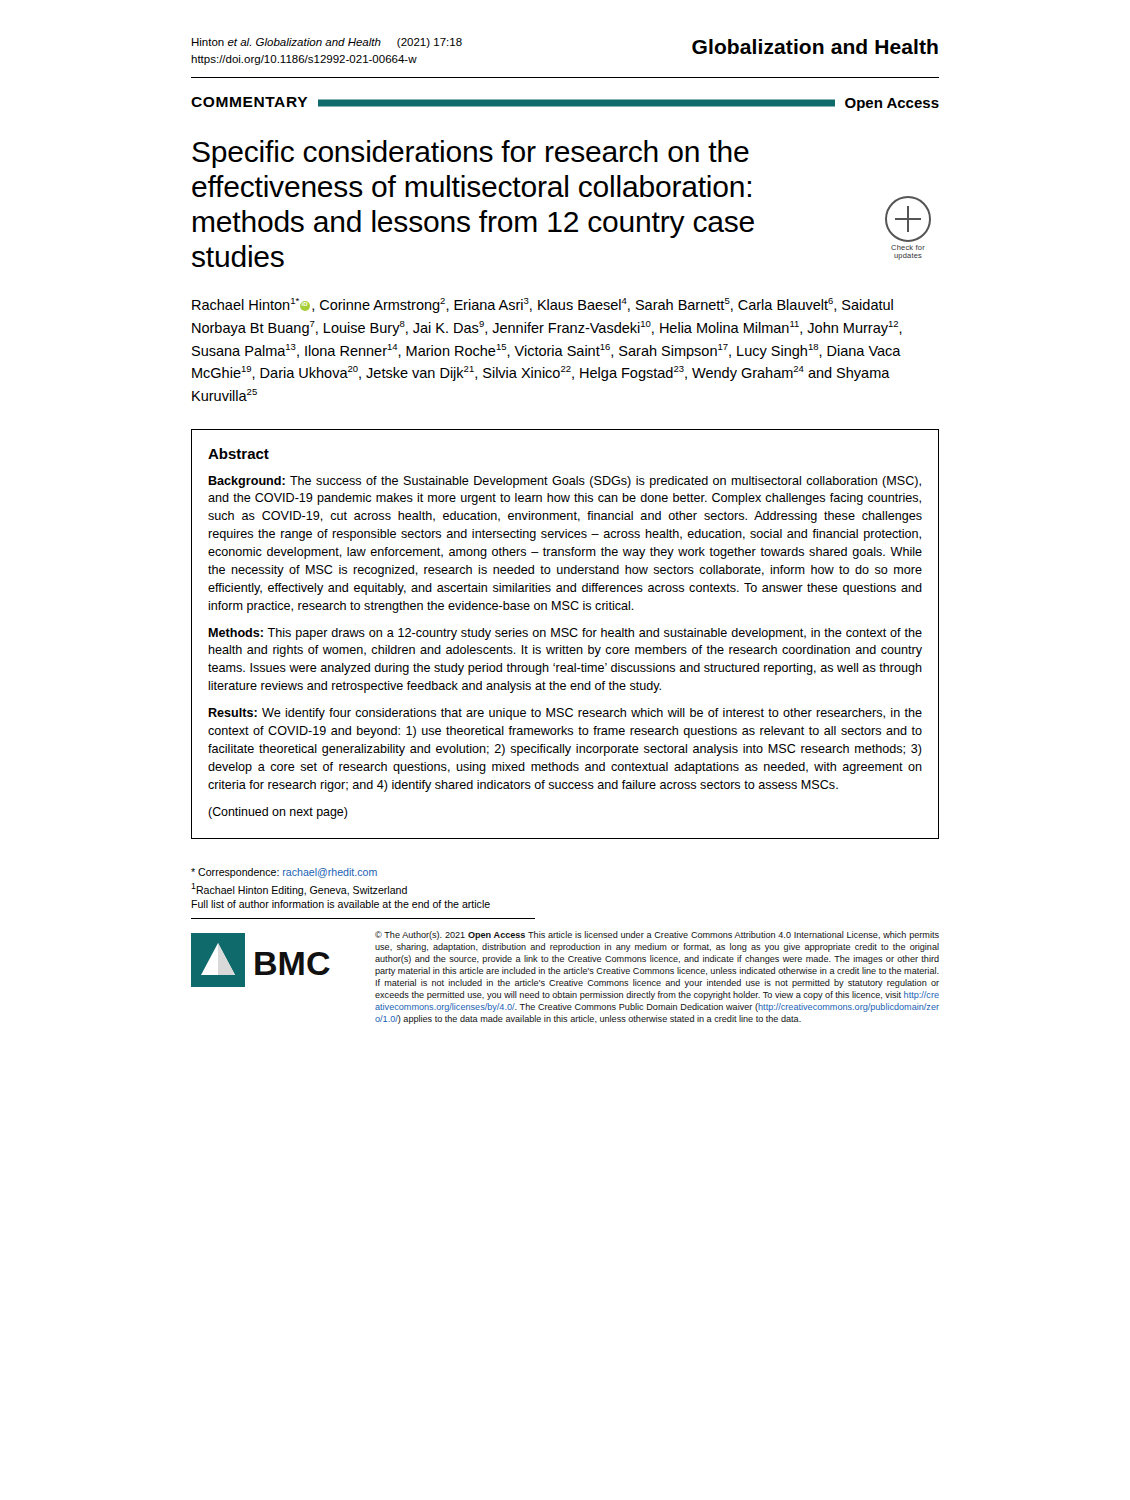Hinton et al. Globalization and Health (2021) 17:18 https://doi.org/10.1186/s12992-021-00664-w
Globalization and Health
Commentary Open Access
Check for
updates
Specific considerations for research on the effectiveness of multisectoral collaboration: methods and lessons from 12 country case studies
Rachael Hinton1* , Corinne Armstrong2, Eriana Asri3, Klaus Baesel4, Sarah Barnett5, Carla Blauvelt6, Saidatul Norbaya Bt Buang7, Louise Bury8, Jai K. Das9, Jennifer Franz-Vasdeki10, Helia Molina Milman11, John Murray12, Susana Palma13, Ilona Renner14, Marion Roche15, Victoria Saint16, Sarah Simpson17, Lucy Singh18, Diana Vaca McGhie19, Daria Ukhova20, Jetske van Dijk21, Silvia Xinico22, Helga Fogstad23, Wendy Graham24 and Shyama Kuruvilla25
Abstract
Background: The success of the Sustainable Development Goals (SDGs) is predicated on multisectoral collaboration (MSC), and the COVID-19 pandemic makes it more urgent to learn how this can be done better. Complex challenges facing countries, such as COVID-19, cut across health, education, environment, financial and other sectors. Addressing these challenges requires the range of responsible sectors and intersecting services – across health, education, social and financial protection, economic development, law enforcement, among others – transform the way they work together towards shared goals. While the necessity of MSC is recognized, research is needed to understand how sectors collaborate, inform how to do so more efficiently, effectively and equitably, and ascertain similarities and differences across contexts. To answer these questions and inform practice, research to strengthen the evidence-base on MSC is critical.
Methods: This paper draws on a 12-country study series on MSC for health and sustainable development, in the context of the health and rights of women, children and adolescents. It is written by core members of the research coordination and country teams. Issues were analyzed during the study period through ‘real-time’ discussions and structured reporting, as well as through literature reviews and retrospective feedback and analysis at the end of the study.
Results: We identify four considerations that are unique to MSC research which will be of interest to other researchers, in the context of COVID-19 and beyond: 1) use theoretical frameworks to frame research questions as relevant to all sectors and to facilitate theoretical generalizability and evolution; 2) specifically incorporate sectoral analysis into MSC research methods; 3) develop a core set of research questions, using mixed methods and contextual adaptations as needed, with agreement on criteria for research rigor; and 4) identify shared indicators of success and failure across sectors to assess MSCs.
(Continued on next page)
* Correspondence: rachael@rhedit.com
1Rachael Hinton Editing, Geneva, Switzerland
Full list of author information is available at the end of the article
BMC
© The Author(s). 2021 Open Access This article is licensed under a Creative Commons Attribution 4.0 International License, which permits use, sharing, adaptation, distribution and reproduction in any medium or format, as long as you give appropriate credit to the original author(s) and the source, provide a link to the Creative Commons licence, and indicate if changes were made. The images or other third party material in this article are included in the article's Creative Commons licence, unless indicated otherwise in a credit line to the material. If material is not included in the article's Creative Commons licence and your intended use is not permitted by statutory regulation or exceeds the permitted use, you will need to obtain permission directly from the copyright holder. To view a copy of this licence, visit http://creativecommons.org/licenses/by/4.0/. The Creative Commons Public Domain Dedication waiver (http://creativecommons.org/publicdomain/zero/1.0/) applies to the data made available in this article, unless otherwise stated in a credit line to the data.